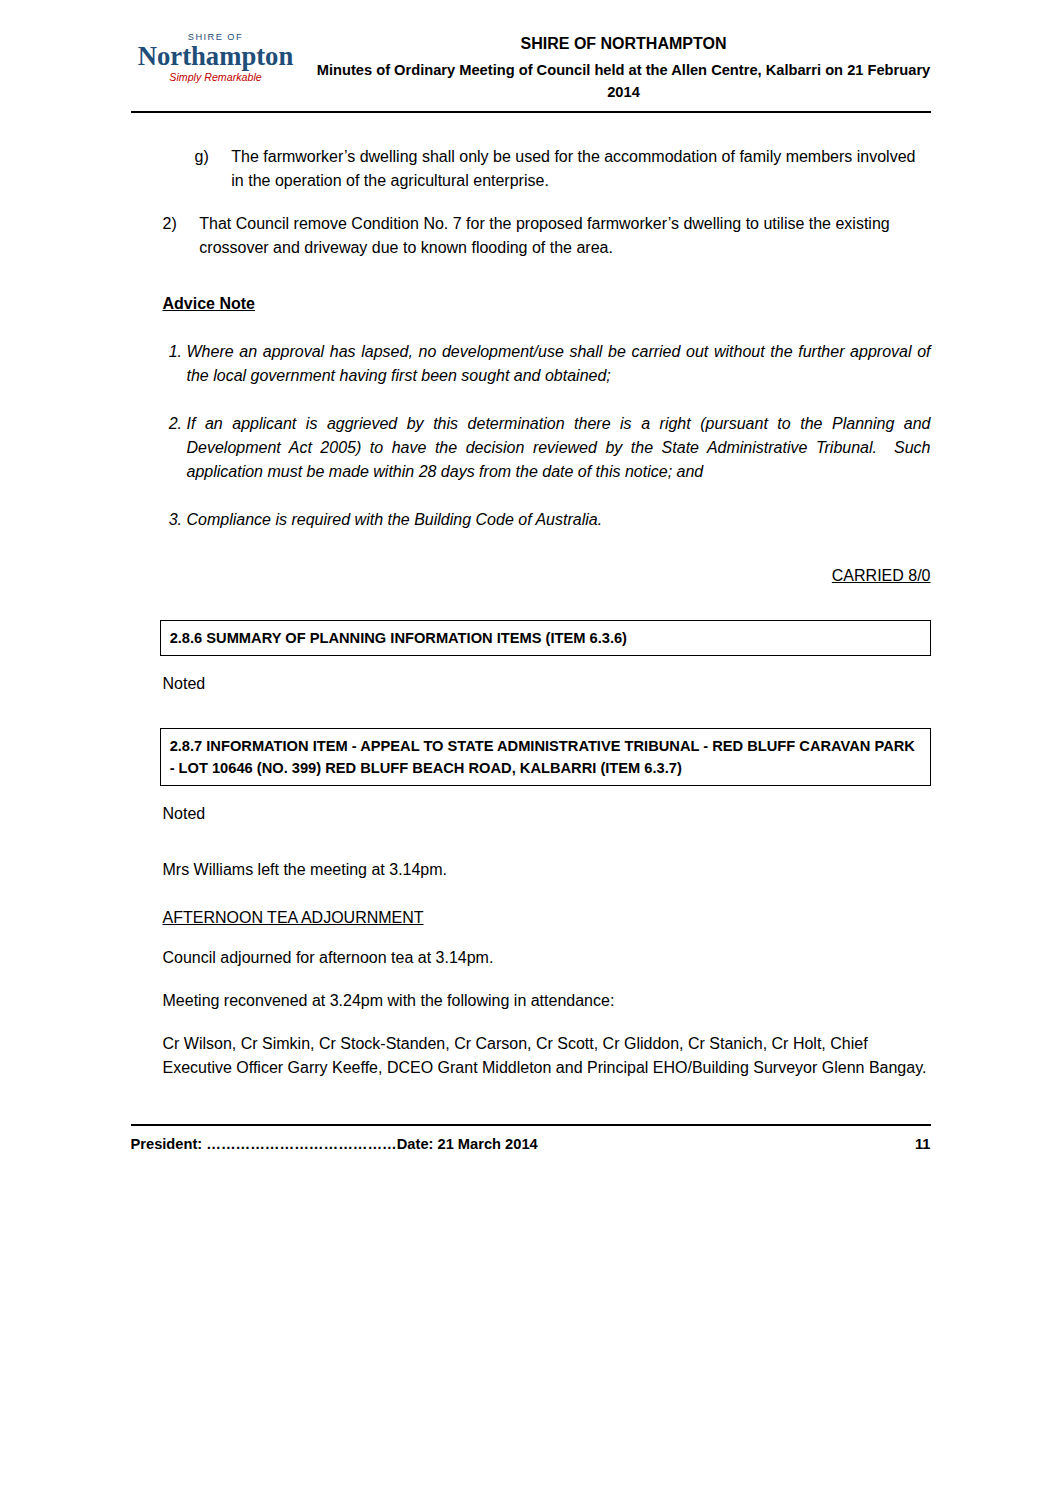Shire of Northampton Simply Remarkable
SHIRE OF NORTHAMPTON
Minutes of Ordinary Meeting of Council held at the Allen Centre, Kalbarri on 21 February 2014
g) The farmworker’s dwelling shall only be used for the accommodation of family members involved in the operation of the agricultural enterprise.
2) That Council remove Condition No. 7 for the proposed farmworker’s dwelling to utilise the existing crossover and driveway due to known flooding of the area.
Advice Note
Where an approval has lapsed, no development/use shall be carried out without the further approval of the local government having first been sought and obtained;
If an applicant is aggrieved by this determination there is a right (pursuant to the Planning and Development Act 2005) to have the decision reviewed by the State Administrative Tribunal. Such application must be made within 28 days from the date of this notice; and
Compliance is required with the Building Code of Australia.
CARRIED 8/0
2.8.6 SUMMARY OF PLANNING INFORMATION ITEMS (ITEM 6.3.6)
Noted
2.8.7 INFORMATION ITEM - APPEAL TO STATE ADMINISTRATIVE TRIBUNAL - RED BLUFF CARAVAN PARK - LOT 10646 (NO. 399) RED BLUFF BEACH ROAD, KALBARRI (ITEM 6.3.7)
Noted
Mrs Williams left the meeting at 3.14pm.
AFTERNOON TEA ADJOURNMENT
Council adjourned for afternoon tea at 3.14pm.
Meeting reconvened at 3.24pm with the following in attendance:
Cr Wilson, Cr Simkin, Cr Stock-Standen, Cr Carson, Cr Scott, Cr Gliddon, Cr Stanich, Cr Holt, Chief Executive Officer Garry Keeffe, DCEO Grant Middleton and Principal EHO/Building Surveyor Glenn Bangay.
President: …………………………………Date: 21 March 2014 11